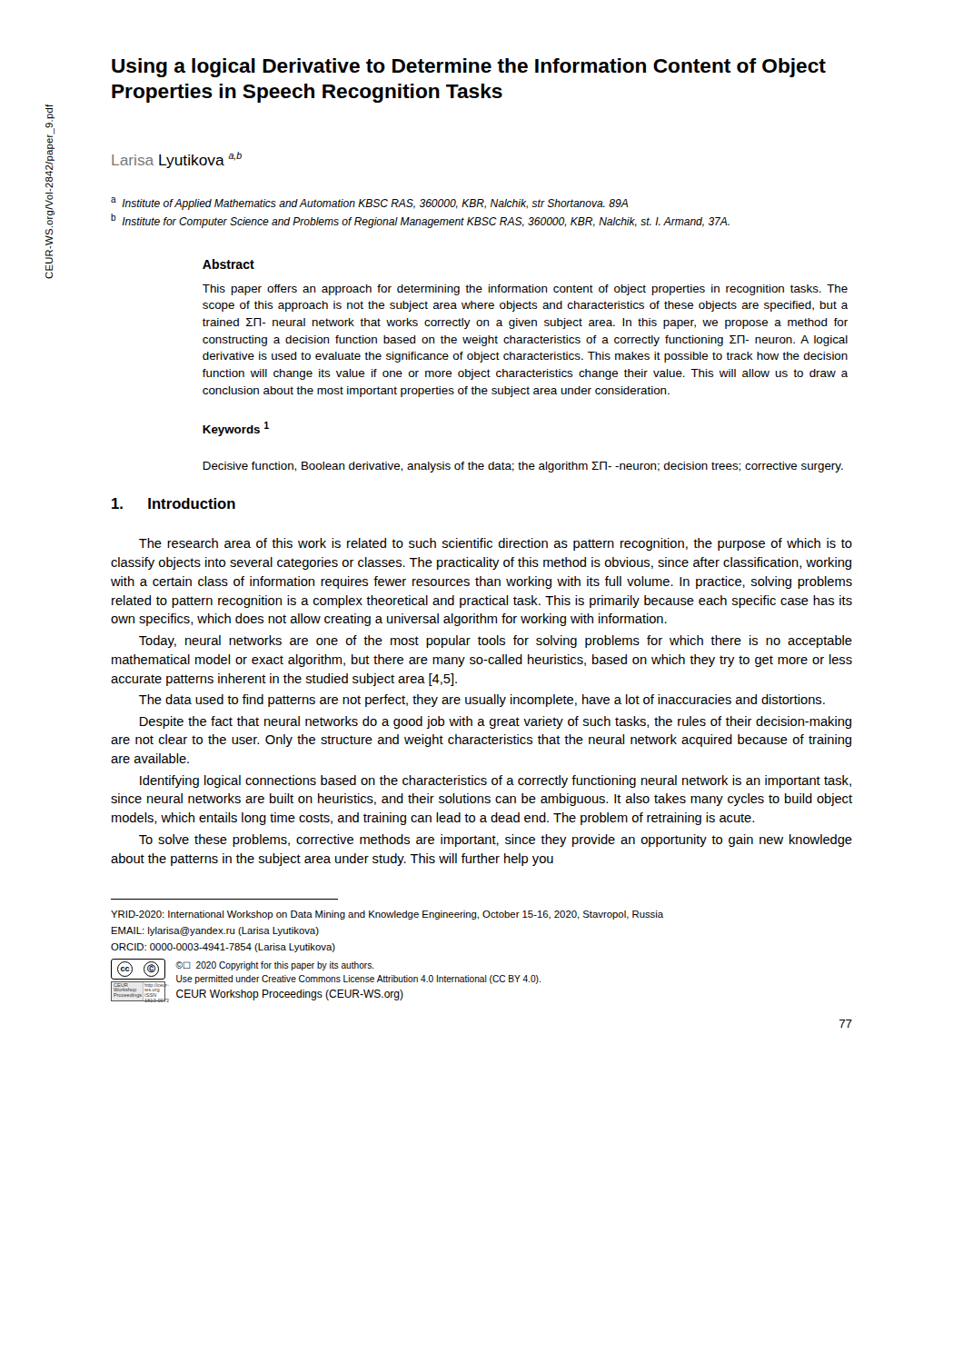CEUR-WS.org/Vol-2842/paper_9.pdf
Using a logical Derivative to Determine the Information Content of Object Properties in Speech Recognition Tasks
Larisa Lyutikova a,b
a Institute of Applied Mathematics and Automation KBSC RAS, 360000, KBR, Nalchik, str Shortanova. 89A
b Institute for Computer Science and Problems of Regional Management KBSC RAS, 360000, KBR, Nalchik, st. I. Armand, 37A.
Abstract
This paper offers an approach for determining the information content of object properties in recognition tasks. The scope of this approach is not the subject area where objects and characteristics of these objects are specified, but a trained ΣΠ- neural network that works correctly on a given subject area. In this paper, we propose a method for constructing a decision function based on the weight characteristics of a correctly functioning ΣΠ- neuron. A logical derivative is used to evaluate the significance of object characteristics. This makes it possible to track how the decision function will change its value if one or more object characteristics change their value. This will allow us to draw a conclusion about the most important properties of the subject area under consideration.
Keywords 1
Decisive function, Boolean derivative, analysis of the data; the algorithm ΣΠ- -neuron; decision trees; corrective surgery.
1. Introduction
The research area of this work is related to such scientific direction as pattern recognition, the purpose of which is to classify objects into several categories or classes. The practicality of this method is obvious, since after classification, working with a certain class of information requires fewer resources than working with its full volume. In practice, solving problems related to pattern recognition is a complex theoretical and practical task. This is primarily because each specific case has its own specifics, which does not allow creating a universal algorithm for working with information.
Today, neural networks are one of the most popular tools for solving problems for which there is no acceptable mathematical model or exact algorithm, but there are many so-called heuristics, based on which they try to get more or less accurate patterns inherent in the studied subject area [4,5].
The data used to find patterns are not perfect, they are usually incomplete, have a lot of inaccuracies and distortions.
Despite the fact that neural networks do a good job with a great variety of such tasks, the rules of their decision-making are not clear to the user. Only the structure and weight characteristics that the neural network acquired because of training are available.
Identifying logical connections based on the characteristics of a correctly functioning neural network is an important task, since neural networks are built on heuristics, and their solutions can be ambiguous. It also takes many cycles to build object models, which entails long time costs, and training can lead to a dead end. The problem of retraining is acute.
To solve these problems, corrective methods are important, since they provide an opportunity to gain new knowledge about the patterns in the subject area under study. This will further help you
YRID-2020: International Workshop on Data Mining and Knowledge Engineering, October 15-16, 2020, Stavropol, Russia
EMAIL: lylarisa@yandex.ru (Larisa Lyutikova)
ORCID: 0000-0003-4941-7854 (Larisa Lyutikova)
ccⒸ
CEUR
Workshop
Proceedings
http://ceur-ws.org
ISSN 1613-0073
©☐ 2020 Copyright for this paper by its authors.
Use permitted under Creative Commons License Attribution 4.0 International (CC BY 4.0).
CEUR Workshop Proceedings (CEUR-WS.org)
77